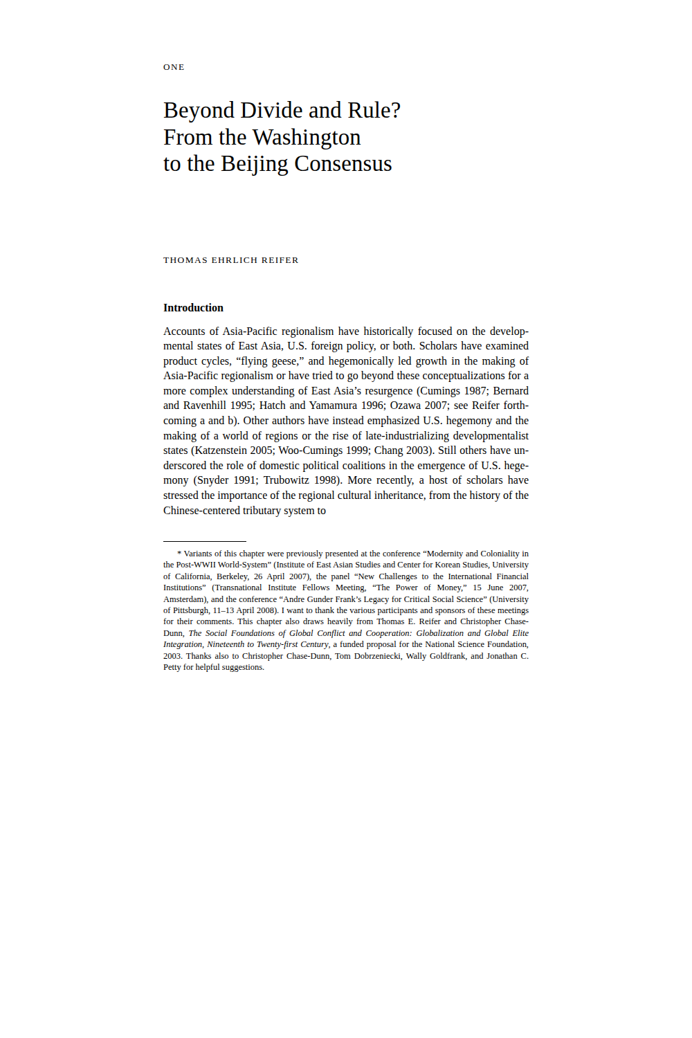ONE
Beyond Divide and Rule?
From the Washington
to the Beijing Consensus
THOMAS EHRLICH REIFER
Introduction
Accounts of Asia-Pacific regionalism have historically focused on the developmental states of East Asia, U.S. foreign policy, or both. Scholars have examined product cycles, “flying geese,” and hegemonically led growth in the making of Asia-Pacific regionalism or have tried to go beyond these conceptualizations for a more complex understanding of East Asia’s resurgence (Cumings 1987; Bernard and Ravenhill 1995; Hatch and Yamamura 1996; Ozawa 2007; see Reifer forthcoming a and b). Other authors have instead emphasized U.S. hegemony and the making of a world of regions or the rise of late-industrializing developmentalist states (Katzenstein 2005; Woo-Cumings 1999; Chang 2003). Still others have underscored the role of domestic political coalitions in the emergence of U.S. hegemony (Snyder 1991; Trubowitz 1998). More recently, a host of scholars have stressed the importance of the regional cultural inheritance, from the history of the Chinese-centered tributary system to
* Variants of this chapter were previously presented at the conference “Modernity and Coloniality in the Post-WWII World-System” (Institute of East Asian Studies and Center for Korean Studies, University of California, Berkeley, 26 April 2007), the panel “New Challenges to the International Financial Institutions” (Transnational Institute Fellows Meeting, “The Power of Money,” 15 June 2007, Amsterdam), and the conference “Andre Gunder Frank’s Legacy for Critical Social Science” (University of Pittsburgh, 11–13 April 2008). I want to thank the various participants and sponsors of these meetings for their comments. This chapter also draws heavily from Thomas E. Reifer and Christopher Chase-Dunn, The Social Foundations of Global Conflict and Cooperation: Globalization and Global Elite Integration, Nineteenth to Twenty-first Century, a funded proposal for the National Science Foundation, 2003. Thanks also to Christopher Chase-Dunn, Tom Dobrzeniecki, Wally Goldfrank, and Jonathan C. Petty for helpful suggestions.